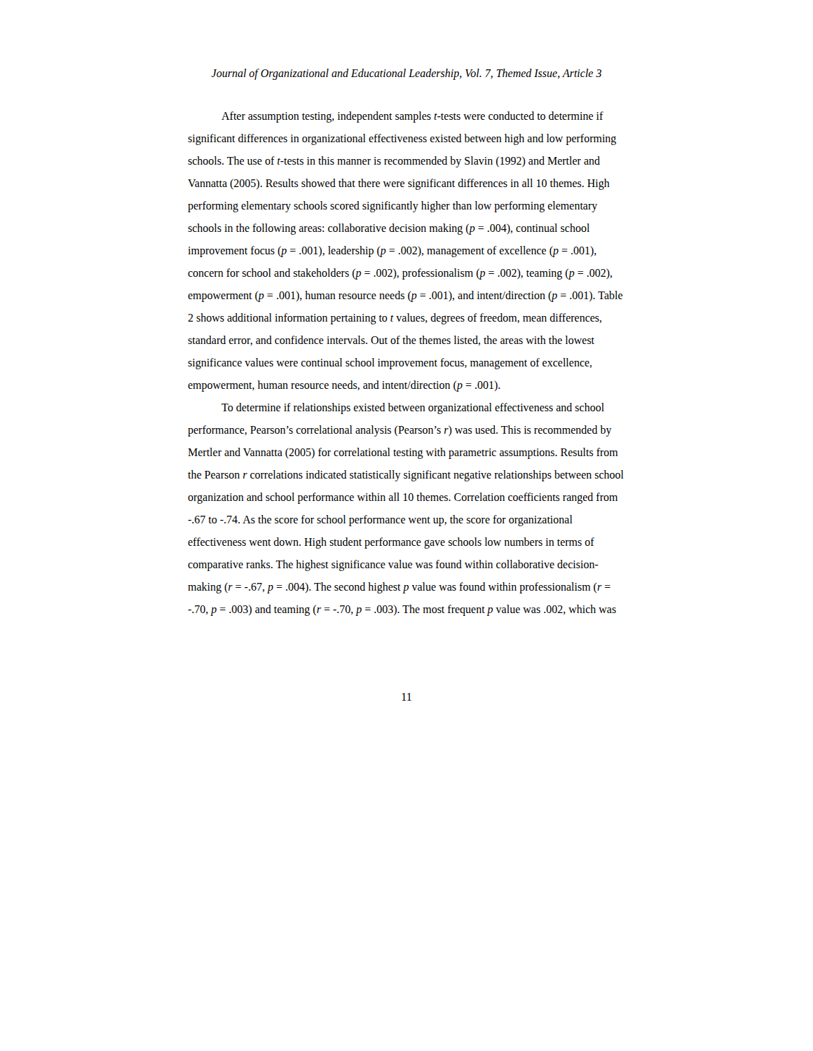Journal of Organizational and Educational Leadership, Vol. 7, Themed Issue, Article 3
After assumption testing, independent samples t-tests were conducted to determine if significant differences in organizational effectiveness existed between high and low performing schools. The use of t-tests in this manner is recommended by Slavin (1992) and Mertler and Vannatta (2005). Results showed that there were significant differences in all 10 themes. High performing elementary schools scored significantly higher than low performing elementary schools in the following areas: collaborative decision making (p = .004), continual school improvement focus (p = .001), leadership (p = .002), management of excellence (p = .001), concern for school and stakeholders (p = .002), professionalism (p = .002), teaming (p = .002), empowerment (p = .001), human resource needs (p = .001), and intent/direction (p = .001). Table 2 shows additional information pertaining to t values, degrees of freedom, mean differences, standard error, and confidence intervals. Out of the themes listed, the areas with the lowest significance values were continual school improvement focus, management of excellence, empowerment, human resource needs, and intent/direction (p = .001).
To determine if relationships existed between organizational effectiveness and school performance, Pearson’s correlational analysis (Pearson’s r) was used. This is recommended by Mertler and Vannatta (2005) for correlational testing with parametric assumptions. Results from the Pearson r correlations indicated statistically significant negative relationships between school organization and school performance within all 10 themes. Correlation coefficients ranged from -.67 to -.74. As the score for school performance went up, the score for organizational effectiveness went down. High student performance gave schools low numbers in terms of comparative ranks. The highest significance value was found within collaborative decision-making (r = -.67, p = .004). The second highest p value was found within professionalism (r = -.70, p = .003) and teaming (r = -.70, p = .003). The most frequent p value was .002, which was
11